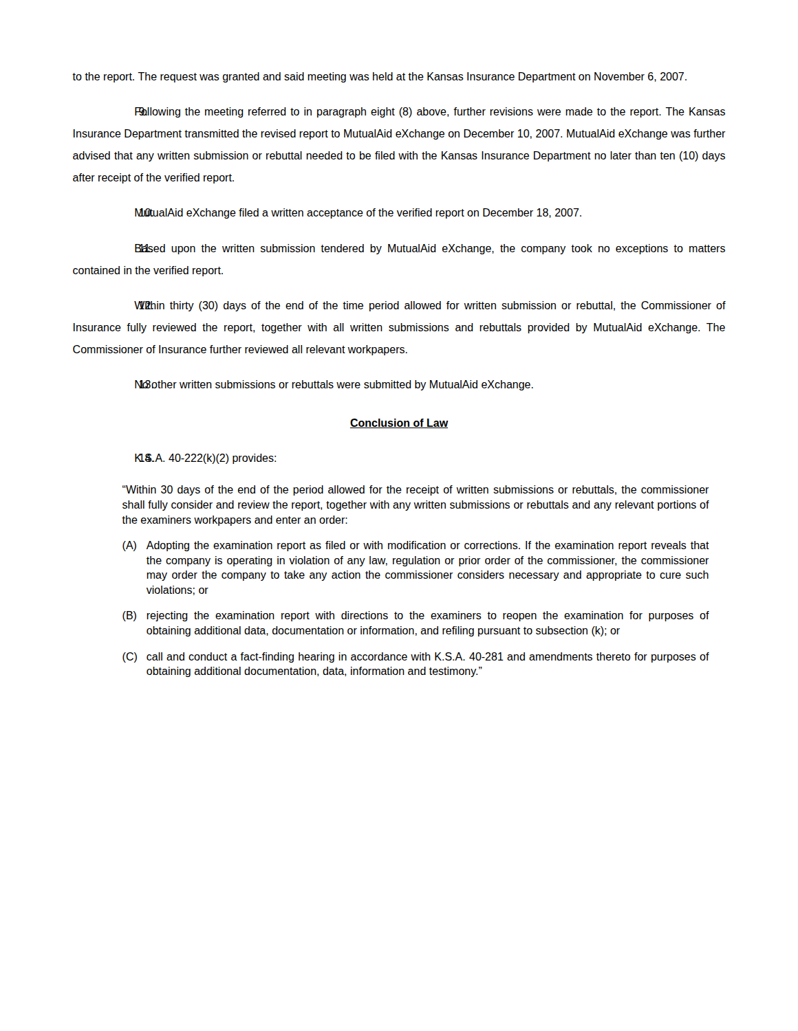to the report. The request was granted and said meeting was held at the Kansas Insurance Department on November 6, 2007.
9. Following the meeting referred to in paragraph eight (8) above, further revisions were made to the report. The Kansas Insurance Department transmitted the revised report to MutualAid eXchange on December 10, 2007. MutualAid eXchange was further advised that any written submission or rebuttal needed to be filed with the Kansas Insurance Department no later than ten (10) days after receipt of the verified report.
10. MutualAid eXchange filed a written acceptance of the verified report on December 18, 2007.
11. Based upon the written submission tendered by MutualAid eXchange, the company took no exceptions to matters contained in the verified report.
12. Within thirty (30) days of the end of the time period allowed for written submission or rebuttal, the Commissioner of Insurance fully reviewed the report, together with all written submissions and rebuttals provided by MutualAid eXchange. The Commissioner of Insurance further reviewed all relevant workpapers.
13. No other written submissions or rebuttals were submitted by MutualAid eXchange.
Conclusion of Law
14. K.S.A. 40-222(k)(2) provides:
“Within 30 days of the end of the period allowed for the receipt of written submissions or rebuttals, the commissioner shall fully consider and review the report, together with any written submissions or rebuttals and any relevant portions of the examiners workpapers and enter an order:
(A)
Adopting the examination report as filed or with modification or corrections. If the examination report reveals that the company is operating in violation of any law, regulation or prior order of the commissioner, the commissioner may order the company to take any action the commissioner considers necessary and appropriate to cure such violations; or
(B)
rejecting the examination report with directions to the examiners to reopen the examination for purposes of obtaining additional data, documentation or information, and refiling pursuant to subsection (k); or
(C)
call and conduct a fact-finding hearing in accordance with K.S.A. 40-281 and amendments thereto for purposes of obtaining additional documentation, data, information and testimony.”